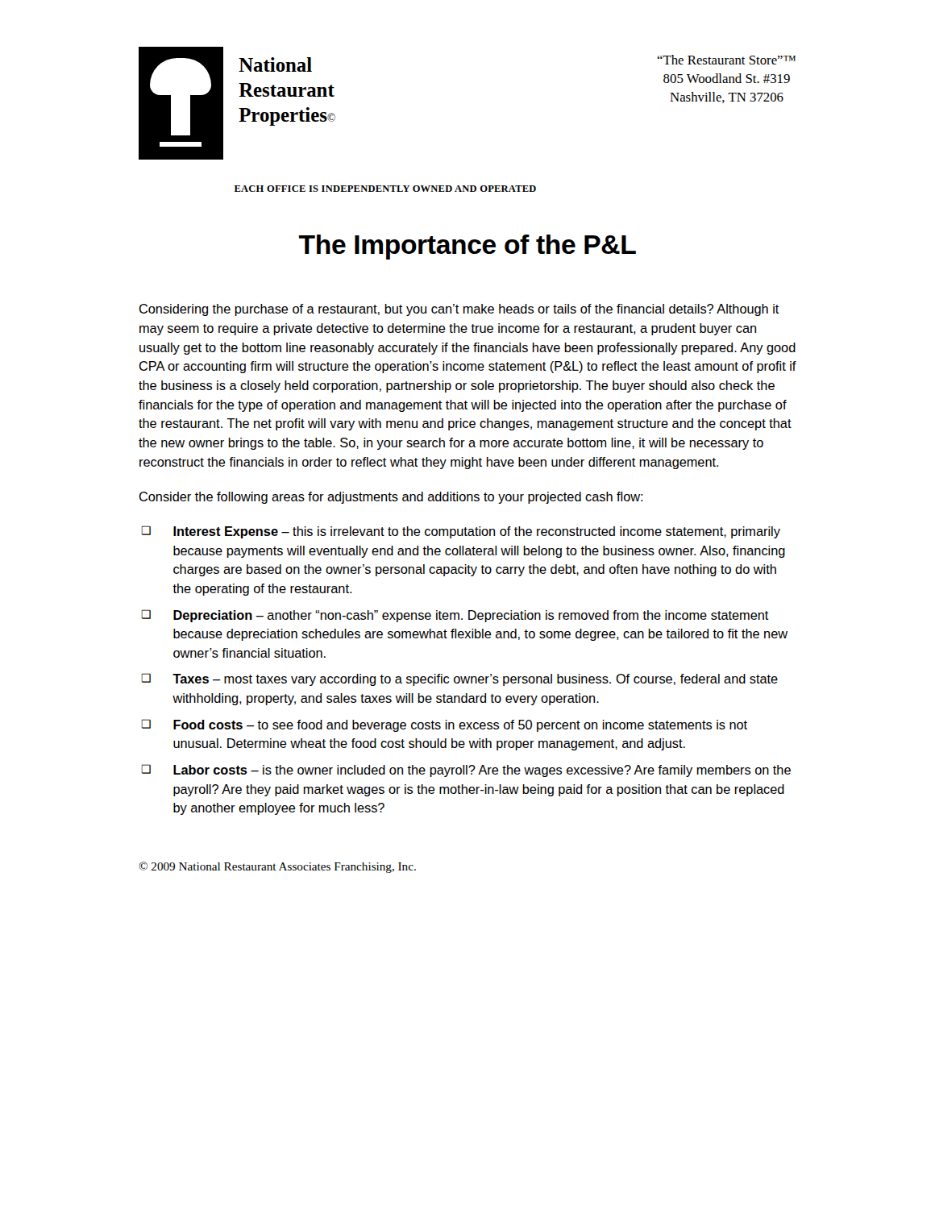National
Restaurant
Properties©
“The Restaurant Store”™
805 Woodland St. #319
Nashville, TN 37206
EACH OFFICE IS INDEPENDENTLY OWNED AND OPERATED
The Importance of the P&L
Considering the purchase of a restaurant, but you can’t make heads or tails of the financial details? Although it may seem to require a private detective to determine the true income for a restaurant, a prudent buyer can usually get to the bottom line reasonably accurately if the financials have been professionally prepared. Any good CPA or accounting firm will structure the operation’s income statement (P&L) to reflect the least amount of profit if the business is a closely held corporation, partnership or sole proprietorship. The buyer should also check the financials for the type of operation and management that will be injected into the operation after the purchase of the restaurant. The net profit will vary with menu and price changes, management structure and the concept that the new owner brings to the table. So, in your search for a more accurate bottom line, it will be necessary to reconstruct the financials in order to reflect what they might have been under different management.
Consider the following areas for adjustments and additions to your projected cash flow:
Interest Expense – this is irrelevant to the computation of the reconstructed income statement, primarily because payments will eventually end and the collateral will belong to the business owner. Also, financing charges are based on the owner’s personal capacity to carry the debt, and often have nothing to do with the operating of the restaurant.
Depreciation – another “non-cash” expense item. Depreciation is removed from the income statement because depreciation schedules are somewhat flexible and, to some degree, can be tailored to fit the new owner’s financial situation.
Taxes – most taxes vary according to a specific owner’s personal business. Of course, federal and state withholding, property, and sales taxes will be standard to every operation.
Food costs – to see food and beverage costs in excess of 50 percent on income statements is not unusual. Determine wheat the food cost should be with proper management, and adjust.
Labor costs – is the owner included on the payroll? Are the wages excessive? Are family members on the payroll? Are they paid market wages or is the mother-in-law being paid for a position that can be replaced by another employee for much less?
© 2009 National Restaurant Associates Franchising, Inc.